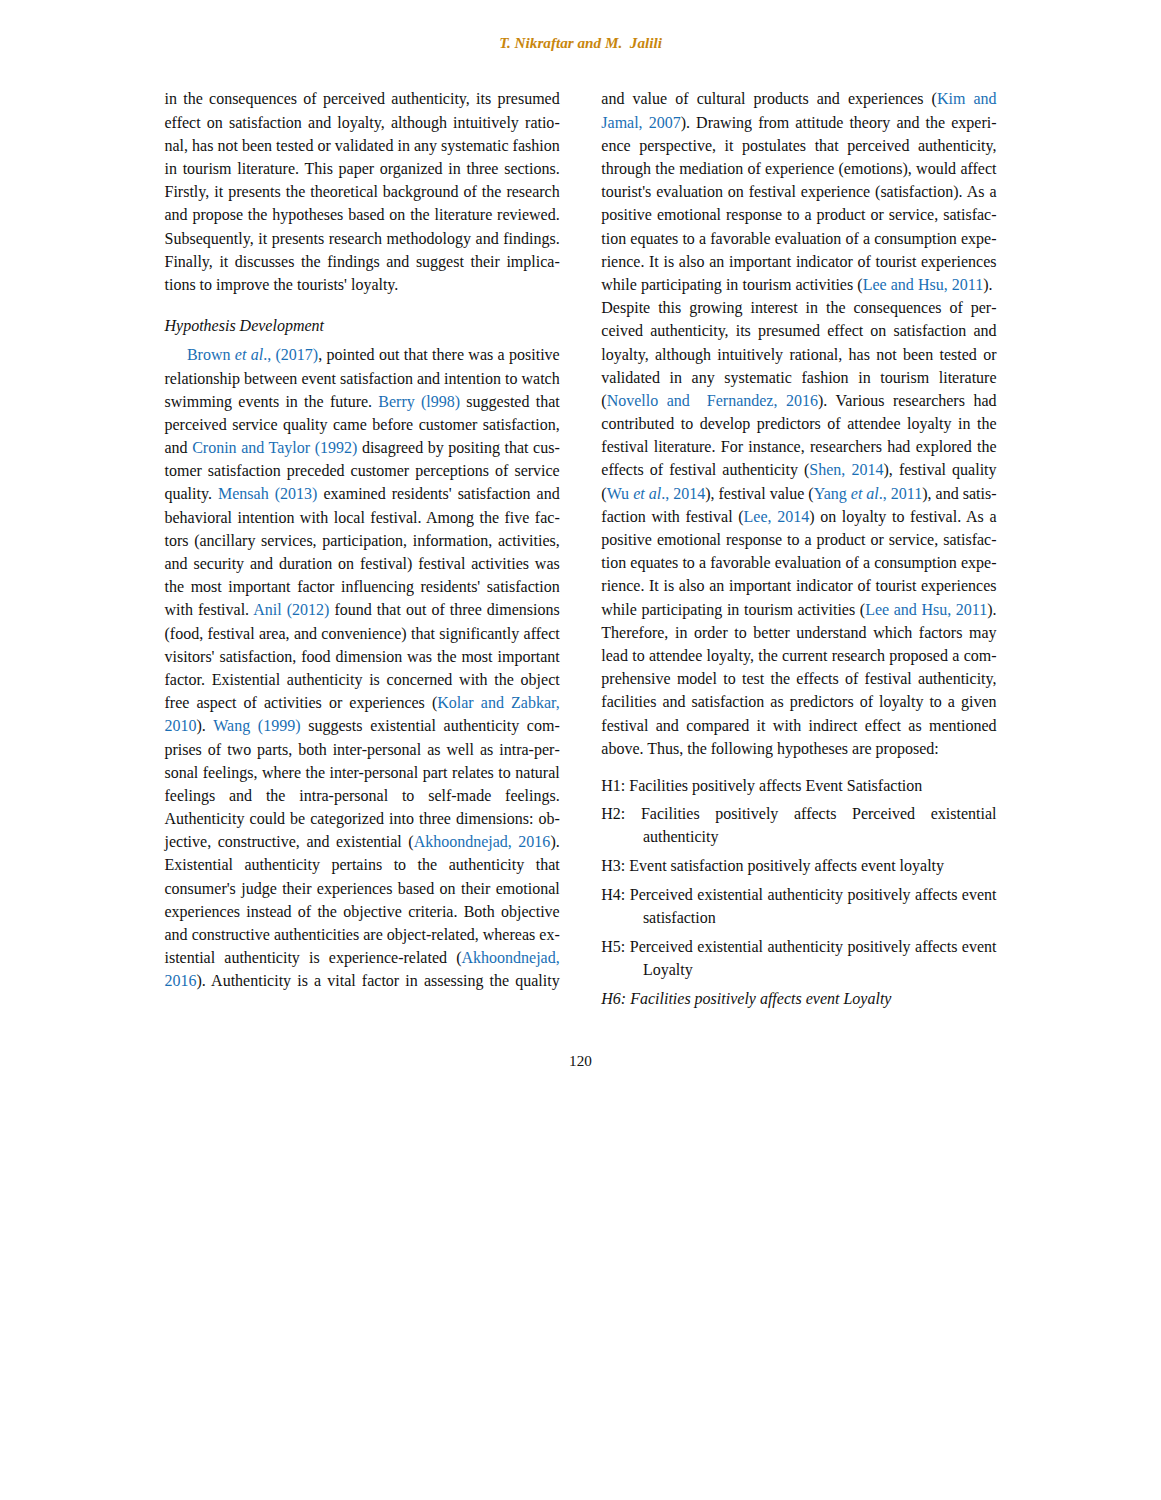T. Nikraftar and M. Jalili
in the consequences of perceived authenticity, its presumed effect on satisfaction and loyalty, although intuitively rational, has not been tested or validated in any systematic fashion in tourism literature. This paper organized in three sections. Firstly, it presents the theoretical background of the research and propose the hypotheses based on the literature reviewed. Subsequently, it presents research methodology and findings. Finally, it discusses the findings and suggest their implications to improve the tourists' loyalty.
Hypothesis Development
Brown et al., (2017), pointed out that there was a positive relationship between event satisfaction and intention to watch swimming events in the future. Berry (l998) suggested that perceived service quality came before customer satisfaction, and Cronin and Taylor (1992) disagreed by positing that customer satisfaction preceded customer perceptions of service quality. Mensah (2013) examined residents' satisfaction and behavioral intention with local festival. Among the five factors (ancillary services, participation, information, activities, and security and duration on festival) festival activities was the most important factor influencing residents' satisfaction with festival. Anil (2012) found that out of three dimensions (food, festival area, and convenience) that significantly affect visitors' satisfaction, food dimension was the most important factor. Existential authenticity is concerned with the object free aspect of activities or experiences (Kolar and Zabkar, 2010). Wang (1999) suggests existential authenticity comprises of two parts, both inter-personal as well as intra-personal feelings, where the inter-personal part relates to natural feelings and the intra-personal to self-made feelings. Authenticity could be categorized into three dimensions: objective, constructive, and existential (Akhoondnejad, 2016). Existential authenticity pertains to the authenticity that consumer's judge their experiences based on their emotional experiences instead of the objective criteria. Both objective and constructive authenticities are object-related, whereas existential authenticity is experience-related (Akhoondnejad, 2016). Authenticity is a vital factor in assessing the quality and value of cultural products and experiences (Kim and Jamal, 2007). Drawing from attitude theory and the experience perspective, it postulates that perceived authenticity, through the mediation of experience (emotions), would affect tourist's evaluation on festival experience (satisfaction). As a positive emotional response to a product or service, satisfaction equates to a favorable evaluation of a consumption experience. It is also an important indicator of tourist experiences while participating in tourism activities (Lee and Hsu, 2011). Despite this growing interest in the consequences of perceived authenticity, its presumed effect on satisfaction and loyalty, although intuitively rational, has not been tested or validated in any systematic fashion in tourism literature (Novello and Fernandez, 2016). Various researchers had contributed to develop predictors of attendee loyalty in the festival literature. For instance, researchers had explored the effects of festival authenticity (Shen, 2014), festival quality (Wu et al., 2014), festival value (Yang et al., 2011), and satisfaction with festival (Lee, 2014) on loyalty to festival. As a positive emotional response to a product or service, satisfaction equates to a favorable evaluation of a consumption experience. It is also an important indicator of tourist experiences while participating in tourism activities (Lee and Hsu, 2011). Therefore, in order to better understand which factors may lead to attendee loyalty, the current research proposed a comprehensive model to test the effects of festival authenticity, facilities and satisfaction as predictors of loyalty to a given festival and compared it with indirect effect as mentioned above. Thus, the following hypotheses are proposed:
H1: Facilities positively affects Event Satisfaction
H2: Facilities positively affects Perceived existential authenticity
H3: Event satisfaction positively affects event loyalty
H4: Perceived existential authenticity positively affects event satisfaction
H5: Perceived existential authenticity positively affects event Loyalty
H6: Facilities positively affects event Loyalty
120